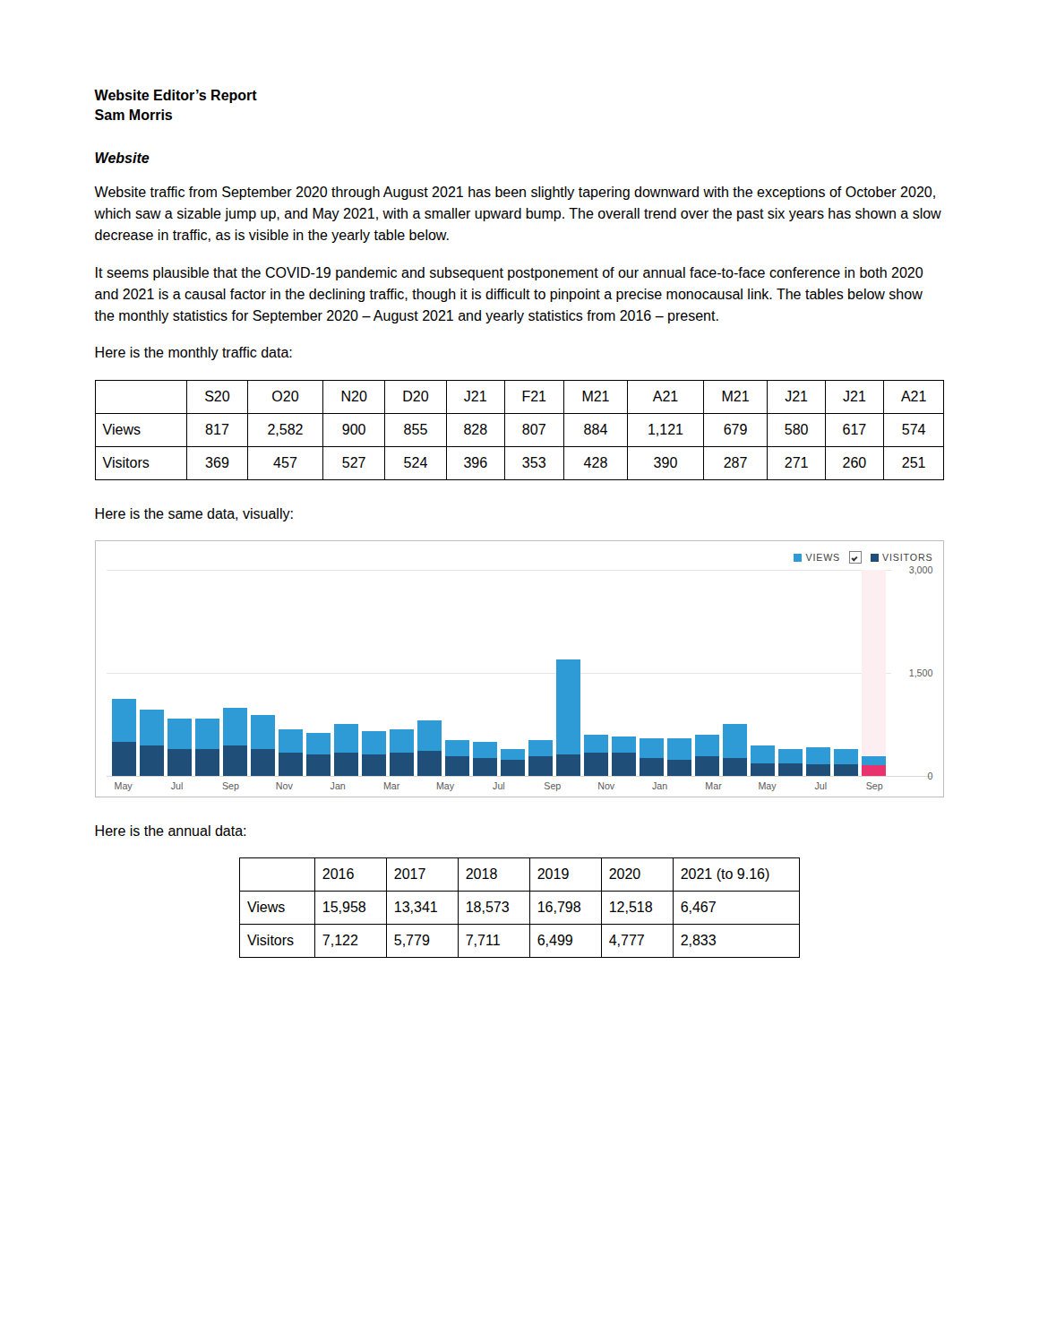Website Editor’s ReportSam Morris
Website
Website traffic from September 2020 through August 2021 has been slightly tapering downward with the exceptions of October 2020, which saw a sizable jump up, and May 2021, with a smaller upward bump. The overall trend over the past six years has shown a slow decrease in traffic, as is visible in the yearly table below.
It seems plausible that the COVID-19 pandemic and subsequent postponement of our annual face-to-face conference in both 2020 and 2021 is a causal factor in the declining traffic, though it is difficult to pinpoint a precise monocausal link. The tables below show the monthly statistics for September 2020 – August 2021 and yearly statistics from 2016 – present.
Here is the monthly traffic data:
| | S20 | O20 | N20 | D20 | J21 | F21 | M21 | A21 | M21 | J21 | J21 | A21 |
| --- | --- | --- | --- | --- | --- | --- | --- | --- | --- | --- | --- | --- |
| Views | 817 | 2,582 | 900 | 855 | 828 | 807 | 884 | 1,121 | 679 | 580 | 617 | 574 |
| Visitors | 369 | 457 | 527 | 524 | 396 | 353 | 428 | 390 | 287 | 271 | 260 | 251 |
Here is the same data, visually:
VIEWS VISITORS
3,000 1,500 0
May x Jul x Sep x Nov x Jan x Mar x May x Jul x Sep x Nov x Jan x Mar x May x Jul x Sep
Here is the annual data:
| | 2016 | 2017 | 2018 | 2019 | 2020 | 2021 (to 9.16) |
| --- | --- | --- | --- | --- | --- | --- |
| Views | 15,958 | 13,341 | 18,573 | 16,798 | 12,518 | 6,467 |
| Visitors | 7,122 | 5,779 | 7,711 | 6,499 | 4,777 | 2,833 |